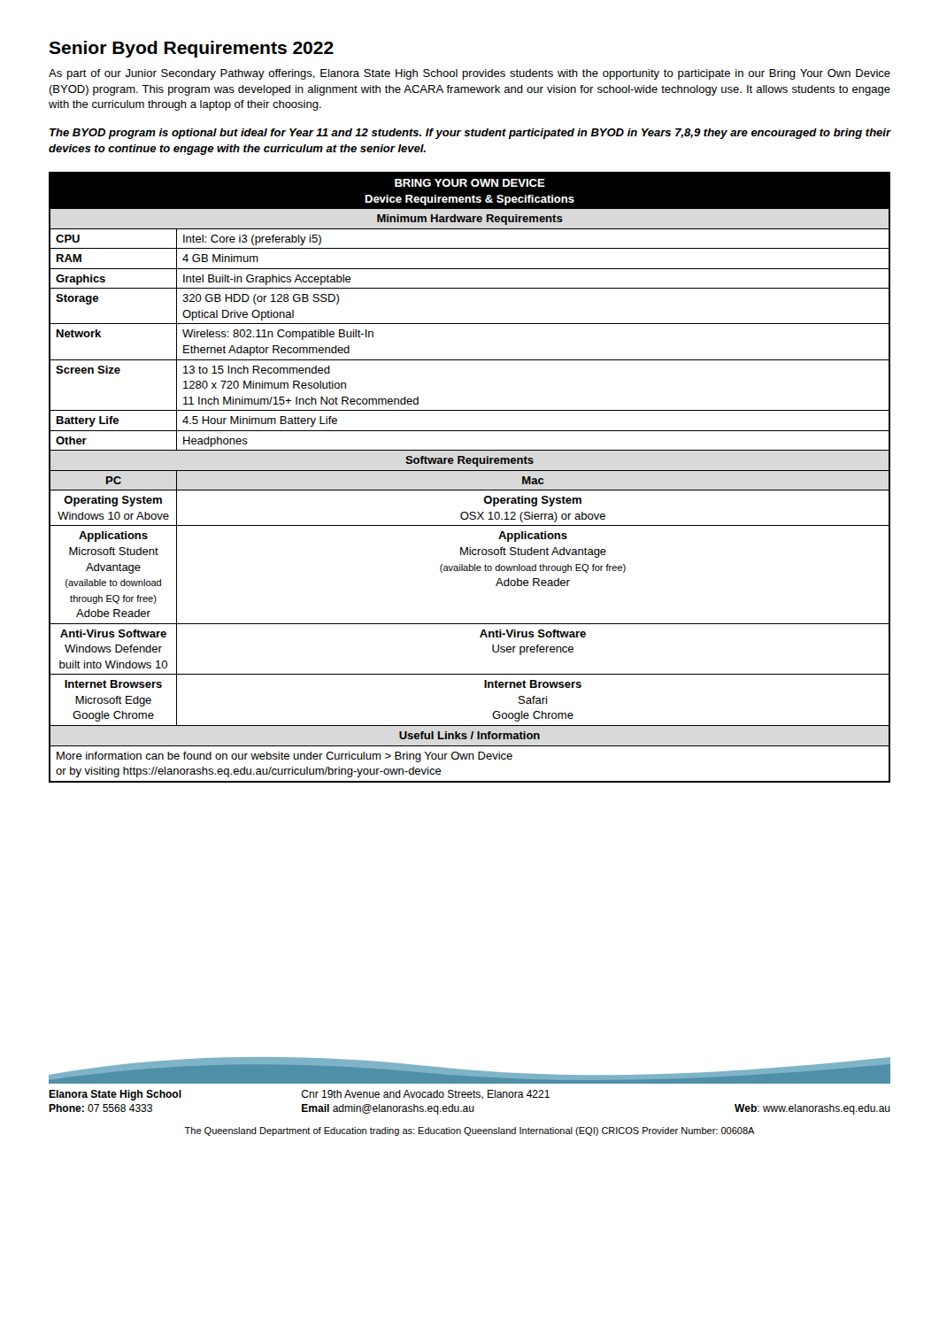Senior Byod Requirements 2022
As part of our Junior Secondary Pathway offerings, Elanora State High School provides students with the opportunity to participate in our Bring Your Own Device (BYOD) program. This program was developed in alignment with the ACARA framework and our vision for school-wide technology use. It allows students to engage with the curriculum through a laptop of their choosing.
The BYOD program is optional but ideal for Year 11 and 12 students. If your student participated in BYOD in Years 7,8,9 they are encouraged to bring their devices to continue to engage with the curriculum at the senior level.
| BRING YOUR OWN DEVICE Device Requirements & Specifications |
| Minimum Hardware Requirements |
| CPU | Intel: Core i3 (preferably i5) |
| RAM | 4 GB Minimum |
| Graphics | Intel Built-in Graphics Acceptable |
| Storage | 320 GB HDD (or 128 GB SSD) Optical Drive Optional |
| Network | Wireless: 802.11n Compatible Built-In Ethernet Adaptor Recommended |
| Screen Size | 13 to 15 Inch Recommended 1280 x 720 Minimum Resolution 11 Inch Minimum/15+ Inch Not Recommended |
| Battery Life | 4.5 Hour Minimum Battery Life |
| Other | Headphones |
| Software Requirements |
| PC | Mac |
| Operating System Windows 10 or Above | Operating System OSX 10.12 (Sierra) or above |
| Applications Microsoft Student Advantage (available to download through EQ for free) Adobe Reader | Applications Microsoft Student Advantage (available to download through EQ for free) Adobe Reader |
| Anti-Virus Software Windows Defender built into Windows 10 | Anti-Virus Software User preference |
| Internet Browsers Microsoft Edge Google Chrome | Internet Browsers Safari Google Chrome |
| Useful Links / Information |
| More information can be found on our website under Curriculum > Bring Your Own Device or by visiting https://elanorashs.eq.edu.au/curriculum/bring-your-own-device |
| Elanora State High School Phone: 07 5568 4333 | Cnr 19th Avenue and Avocado Streets, Elanora 4221 Email admin@elanorashs.eq.edu.au | Web : www.elanorashs.eq.edu.au |
The Queensland Department of Education trading as: Education Queensland International (EQI) CRICOS Provider Number: 00608A